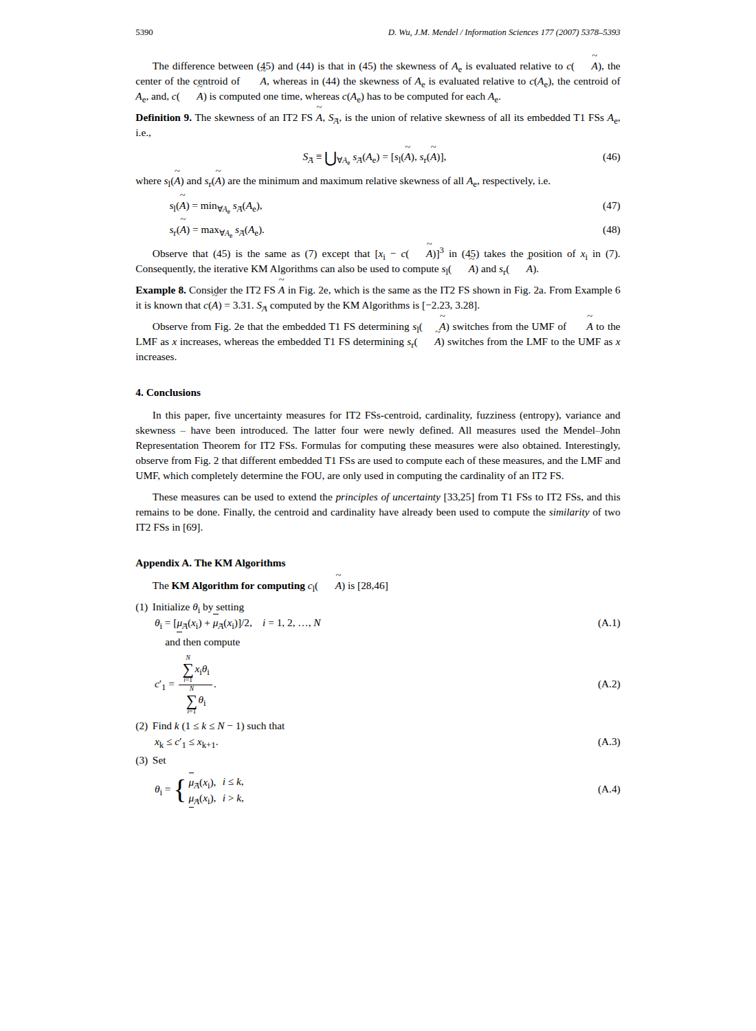5390 D. Wu, J.M. Mendel / Information Sciences 177 (2007) 5378–5393
The difference between (45) and (44) is that in (45) the skewness of Ae is evaluated relative to c(~A), the center of the centroid of ~A, whereas in (44) the skewness of Ae is evaluated relative to c(Ae), the centroid of Ae, and, c(~A) is computed one time, whereas c(Ae) has to be computed for each Ae.
Definition 9. The skewness of an IT2 FS ~A, S~A, is the union of relative skewness of all its embedded T1 FSs Ae, i.e.,
S~A ≡ ⋃∀Ae s~A(Ae) = [sl(~A), sr(~A)],
(46)
where sl(~A) and sr(~A) are the minimum and maximum relative skewness of all Ae, respectively, i.e.
sl(~A) = min∀Ae s~A(Ae),
(47)
sr(~A) = max∀Ae s~A(Ae).
(48)
Observe that (45) is the same as (7) except that [xi − c(~A)]3 in (45) takes the position of xi in (7). Consequently, the iterative KM Algorithms can also be used to compute sl(~A) and sr(~A).
Example 8. Consider the IT2 FS ~A in Fig. 2e, which is the same as the IT2 FS shown in Fig. 2a. From Example 6 it is known that c(~A) = 3.31. S~A computed by the KM Algorithms is [−2.23, 3.28].
Observe from Fig. 2e that the embedded T1 FS determining sl(~A) switches from the UMF of ~A to the LMF as x increases, whereas the embedded T1 FS determining sr(~A) switches from the LMF to the UMF as x increases.
4. Conclusions
In this paper, five uncertainty measures for IT2 FSs-centroid, cardinality, fuzziness (entropy), variance and skewness – have been introduced. The latter four were newly defined. All measures used the Mendel–John Representation Theorem for IT2 FSs. Formulas for computing these measures were also obtained. Interestingly, observe from Fig. 2 that different embedded T1 FSs are used to compute each of these measures, and the LMF and UMF, which completely determine the FOU, are only used in computing the cardinality of an IT2 FS.
These measures can be used to extend the principles of uncertainty [33,25] from T1 FSs to IT2 FSs, and this remains to be done. Finally, the centroid and cardinality have already been used to compute the similarity of two IT2 FSs in [69].
Appendix A. The KM Algorithms
The KM Algorithm for computing cl(~A) is [28,46]
Initialize θi by setting
θi = [ μ~A(xi) + μ~A(xi)]/2, i = 1, 2, …, N
(A.1)
and then compute
c′1 = N∑i=1 xiθi N∑i=1 θi.
(A.2)
Find k (1 ≤ k ≤ N − 1) such that
xk ≤ c′1 ≤ xk+1.
(A.3)
Set
θi = {
| μ ~ A ( x i ), | i ≤ k , |
| μ ~ A ( x i ), | i > k , |
(A.4)